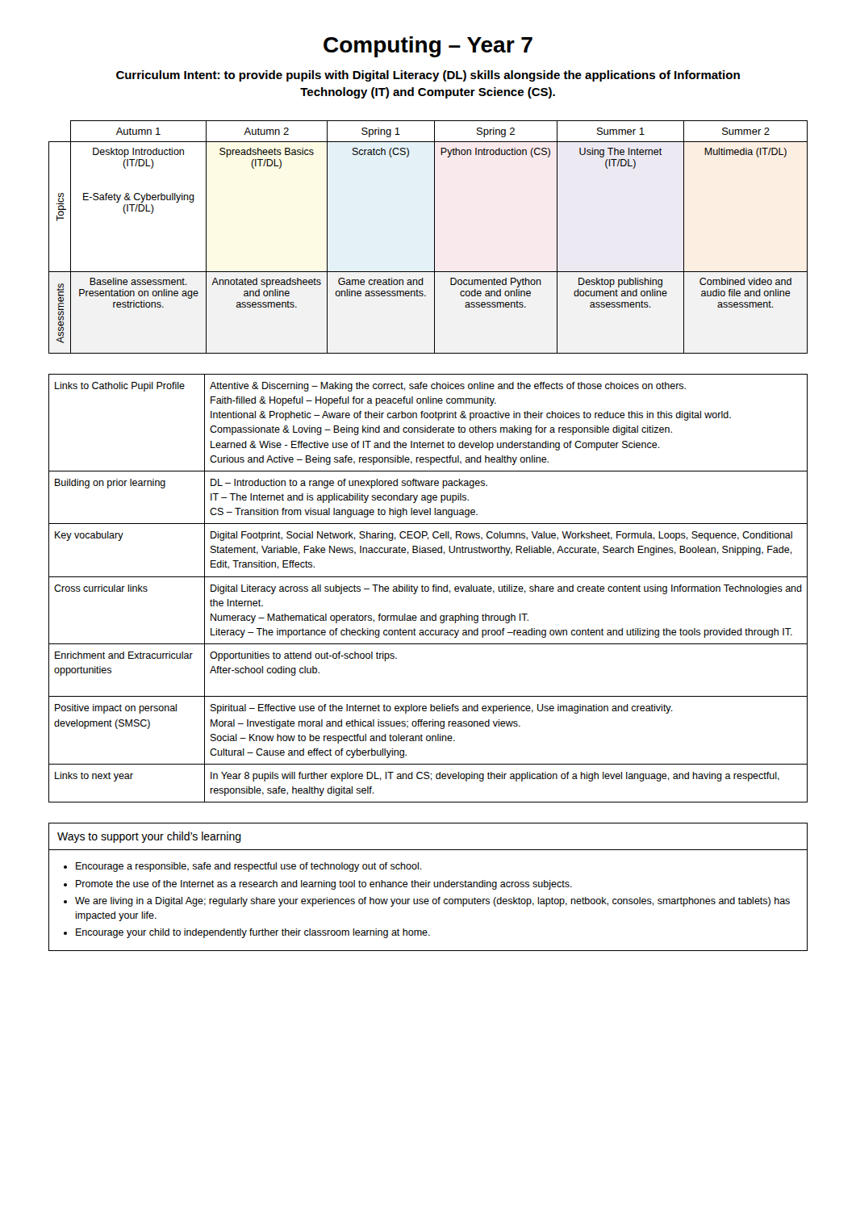Computing – Year 7
Curriculum Intent: to provide pupils with Digital Literacy (DL) skills alongside the applications of Information Technology (IT) and Computer Science (CS).
| | Autumn 1 | Autumn 2 | Spring 1 | Spring 2 | Summer 1 | Summer 2 |
| Topics | Desktop Introduction (IT/DL) E-Safety & Cyberbullying (IT/DL) | Spreadsheets Basics (IT/DL) | Scratch (CS) | Python Introduction (CS) | Using The Internet (IT/DL) | Multimedia (IT/DL) |
| Assessments | Baseline assessment. Presentation on online age restrictions. | Annotated spreadsheets and online assessments. | Game creation and online assessments. | Documented Python code and online assessments. | Desktop publishing document and online assessments. | Combined video and audio file and online assessment. |
| Links to Catholic Pupil Profile | Attentive & Discerning – Making the correct, safe choices online and the effects of those choices on others. Faith-filled & Hopeful – Hopeful for a peaceful online community. Intentional & Prophetic – Aware of their carbon footprint & proactive in their choices to reduce this in this digital world. Compassionate & Loving – Being kind and considerate to others making for a responsible digital citizen. Learned & Wise - Effective use of IT and the Internet to develop understanding of Computer Science. Curious and Active – Being safe, responsible, respectful, and healthy online. |
| Building on prior learning | DL – Introduction to a range of unexplored software packages. IT – The Internet and is applicability secondary age pupils. CS – Transition from visual language to high level language. |
| Key vocabulary | Digital Footprint, Social Network, Sharing, CEOP, Cell, Rows, Columns, Value, Worksheet, Formula, Loops, Sequence, Conditional Statement, Variable, Fake News, Inaccurate, Biased, Untrustworthy, Reliable, Accurate, Search Engines, Boolean, Snipping, Fade, Edit, Transition, Effects. |
| Cross curricular links | Digital Literacy across all subjects – The ability to find, evaluate, utilize, share and create content using Information Technologies and the Internet. Numeracy – Mathematical operators, formulae and graphing through IT. Literacy – The importance of checking content accuracy and proof –reading own content and utilizing the tools provided through IT. |
| Enrichment and Extracurricular opportunities | Opportunities to attend out-of-school trips. After-school coding club. |
| Positive impact on personal development (SMSC) | Spiritual – Effective use of the Internet to explore beliefs and experience, Use imagination and creativity. Moral – Investigate moral and ethical issues; offering reasoned views. Social – Know how to be respectful and tolerant online. Cultural – Cause and effect of cyberbullying. |
| Links to next year | In Year 8 pupils will further explore DL, IT and CS; developing their application of a high level language, and having a respectful, responsible, safe, healthy digital self. |
| Ways to support your child’s learning |
| Encourage a responsible, safe and respectful use of technology out of school. Promote the use of the Internet as a research and learning tool to enhance their understanding across subjects. We are living in a Digital Age; regularly share your experiences of how your use of computers (desktop, laptop, netbook, consoles, smartphones and tablets) has impacted your life. Encourage your child to independently further their classroom learning at home. |